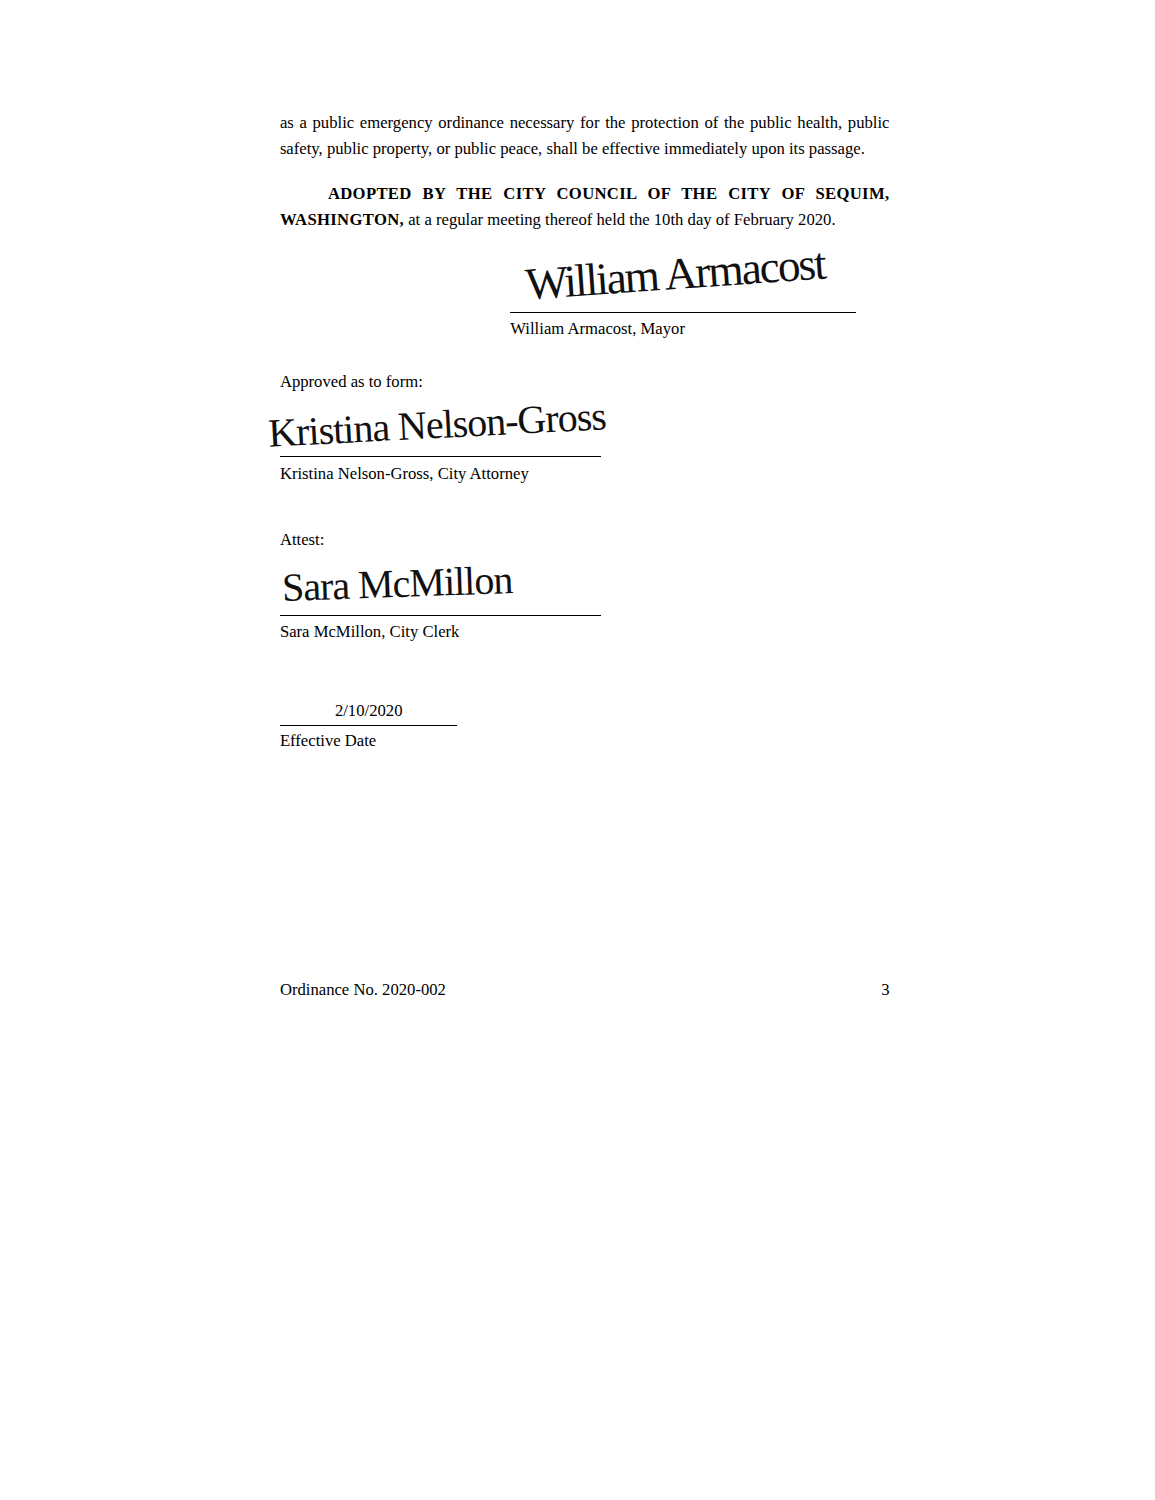as a public emergency ordinance necessary for the protection of the public health, public safety, public property, or public peace, shall be effective immediately upon its passage.
ADOPTED BY THE CITY COUNCIL OF THE CITY OF SEQUIM, WASHINGTON, at a regular meeting thereof held the 10th day of February 2020.
William Armacost
William Armacost, Mayor
Approved as to form:
Kristina Nelson-Gross
Kristina Nelson-Gross, City Attorney
Attest:
Sara McMillon
Sara McMillon, City Clerk
2/10/2020
Effective Date
Ordinance No. 2020-002 3